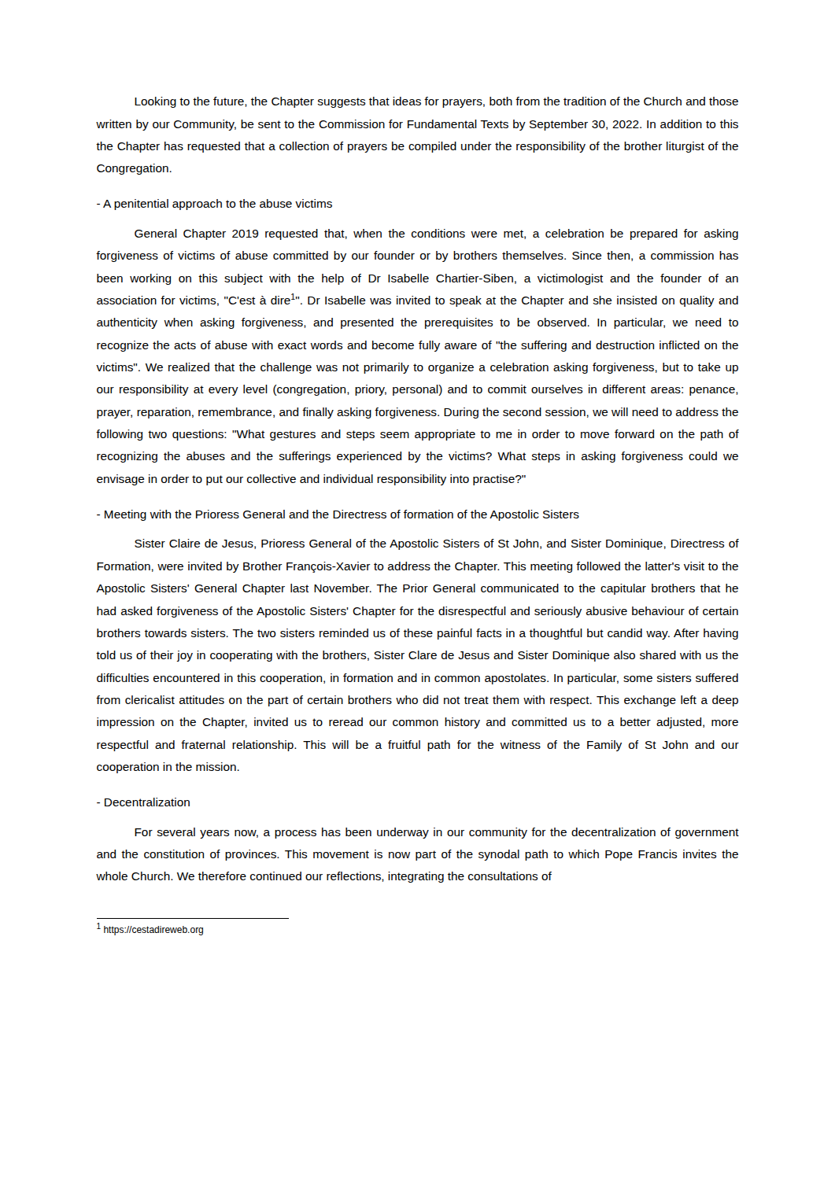Looking to the future, the Chapter suggests that ideas for prayers, both from the tradition of the Church and those written by our Community, be sent to the Commission for Fundamental Texts by September 30, 2022. In addition to this the Chapter has requested that a collection of prayers be compiled under the responsibility of the brother liturgist of the Congregation.
- A penitential approach to the abuse victims
General Chapter 2019 requested that, when the conditions were met, a celebration be prepared for asking forgiveness of victims of abuse committed by our founder or by brothers themselves. Since then, a commission has been working on this subject with the help of Dr Isabelle Chartier-Siben, a victimologist and the founder of an association for victims, "C'est à dire1". Dr Isabelle was invited to speak at the Chapter and she insisted on quality and authenticity when asking forgiveness, and presented the prerequisites to be observed. In particular, we need to recognize the acts of abuse with exact words and become fully aware of "the suffering and destruction inflicted on the victims". We realized that the challenge was not primarily to organize a celebration asking forgiveness, but to take up our responsibility at every level (congregation, priory, personal) and to commit ourselves in different areas: penance, prayer, reparation, remembrance, and finally asking forgiveness. During the second session, we will need to address the following two questions: "What gestures and steps seem appropriate to me in order to move forward on the path of recognizing the abuses and the sufferings experienced by the victims? What steps in asking forgiveness could we envisage in order to put our collective and individual responsibility into practise?"
- Meeting with the Prioress General and the Directress of formation of the Apostolic Sisters
Sister Claire de Jesus, Prioress General of the Apostolic Sisters of St John, and Sister Dominique, Directress of Formation, were invited by Brother François-Xavier to address the Chapter. This meeting followed the latter's visit to the Apostolic Sisters' General Chapter last November. The Prior General communicated to the capitular brothers that he had asked forgiveness of the Apostolic Sisters' Chapter for the disrespectful and seriously abusive behaviour of certain brothers towards sisters. The two sisters reminded us of these painful facts in a thoughtful but candid way. After having told us of their joy in cooperating with the brothers, Sister Clare de Jesus and Sister Dominique also shared with us the difficulties encountered in this cooperation, in formation and in common apostolates. In particular, some sisters suffered from clericalist attitudes on the part of certain brothers who did not treat them with respect. This exchange left a deep impression on the Chapter, invited us to reread our common history and committed us to a better adjusted, more respectful and fraternal relationship. This will be a fruitful path for the witness of the Family of St John and our cooperation in the mission.
- Decentralization
For several years now, a process has been underway in our community for the decentralization of government and the constitution of provinces. This movement is now part of the synodal path to which Pope Francis invites the whole Church. We therefore continued our reflections, integrating the consultations of
1 https://cestadireweb.org